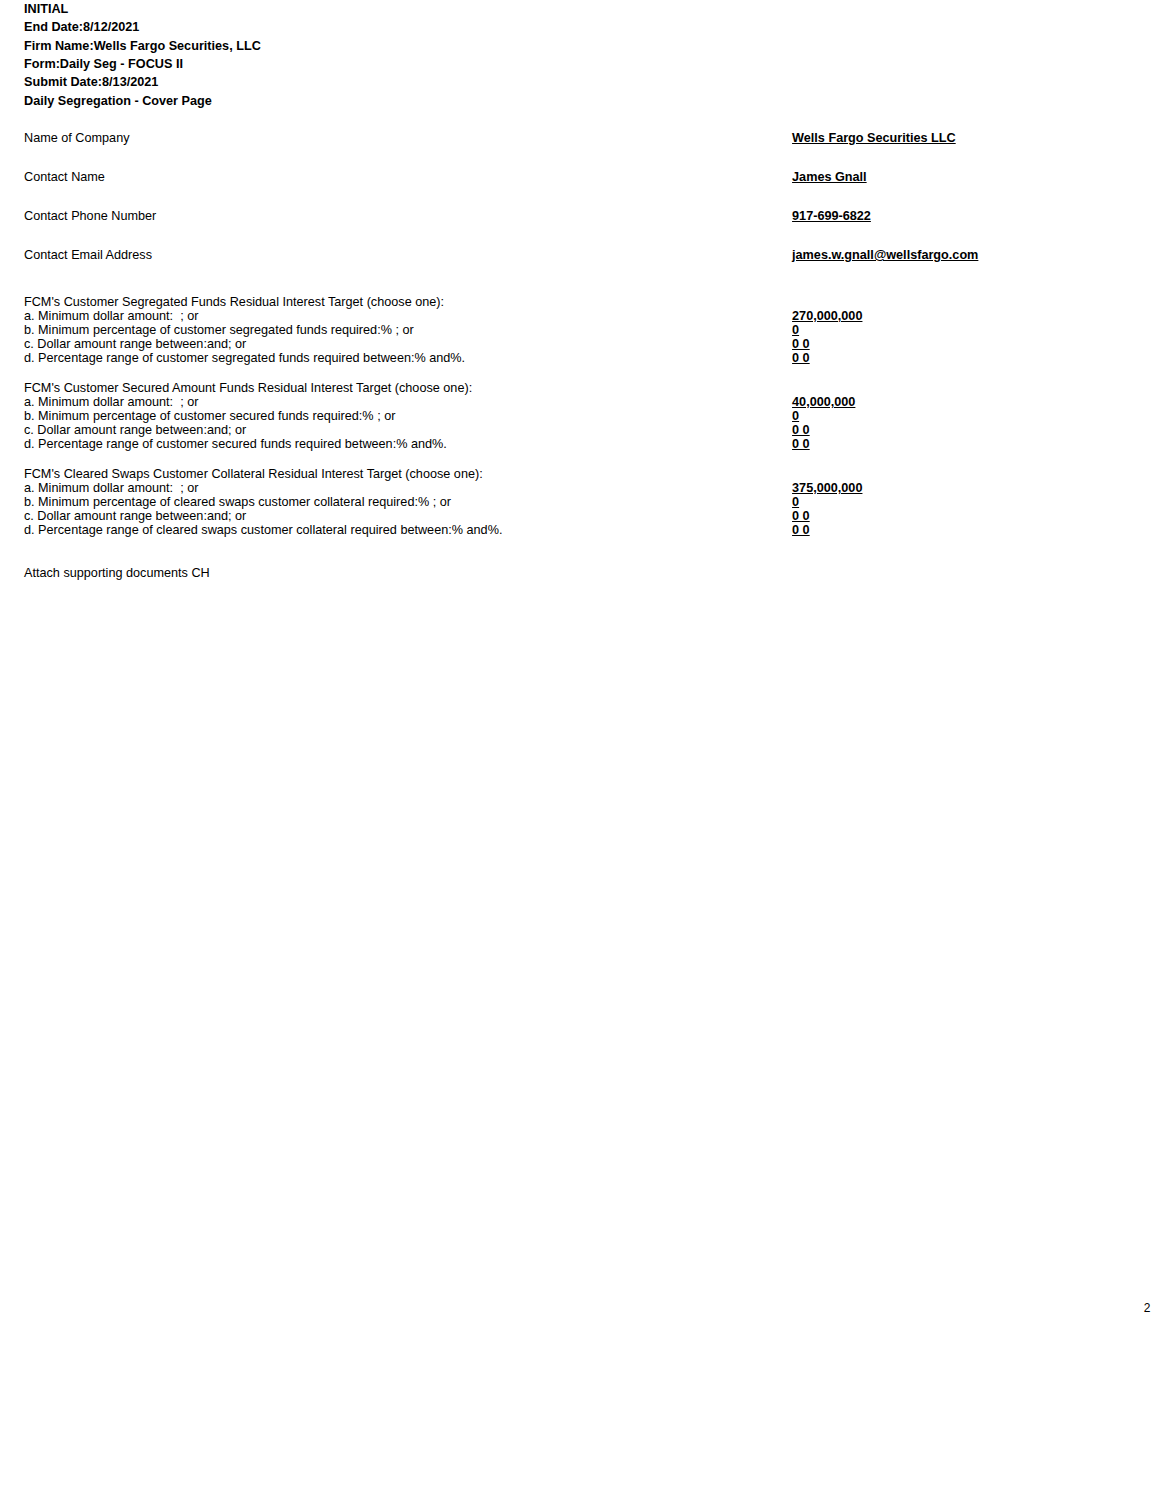INITIAL
End Date:8/12/2021
Firm Name:Wells Fargo Securities, LLC
Form:Daily Seg - FOCUS II
Submit Date:8/13/2021
Daily Segregation - Cover Page
| Name of Company | Wells Fargo Securities LLC |
| Contact Name | James Gnall |
| Contact Phone Number | 917-699-6822 |
| Contact Email Address | james.w.gnall@wellsfargo.com |
| FCM's Customer Segregated Funds Residual Interest Target (choose one): | |
| a. Minimum dollar amount: ; or | 270,000,000 |
| b. Minimum percentage of customer segregated funds required:% ; or | 0 |
| c. Dollar amount range between:and; or | 0 0 |
| d. Percentage range of customer segregated funds required between:% and%. | 0 0 |
| FCM's Customer Secured Amount Funds Residual Interest Target (choose one): | |
| a. Minimum dollar amount: ; or | 40,000,000 |
| b. Minimum percentage of customer secured funds required:% ; or | 0 |
| c. Dollar amount range between:and; or | 0 0 |
| d. Percentage range of customer secured funds required between:% and%. | 0 0 |
| FCM's Cleared Swaps Customer Collateral Residual Interest Target (choose one): | |
| a. Minimum dollar amount: ; or | 375,000,000 |
| b. Minimum percentage of cleared swaps customer collateral required:% ; or | 0 |
| c. Dollar amount range between:and; or | 0 0 |
| d. Percentage range of cleared swaps customer collateral required between:% and%. | 0 0 |
Attach supporting documents CH
2